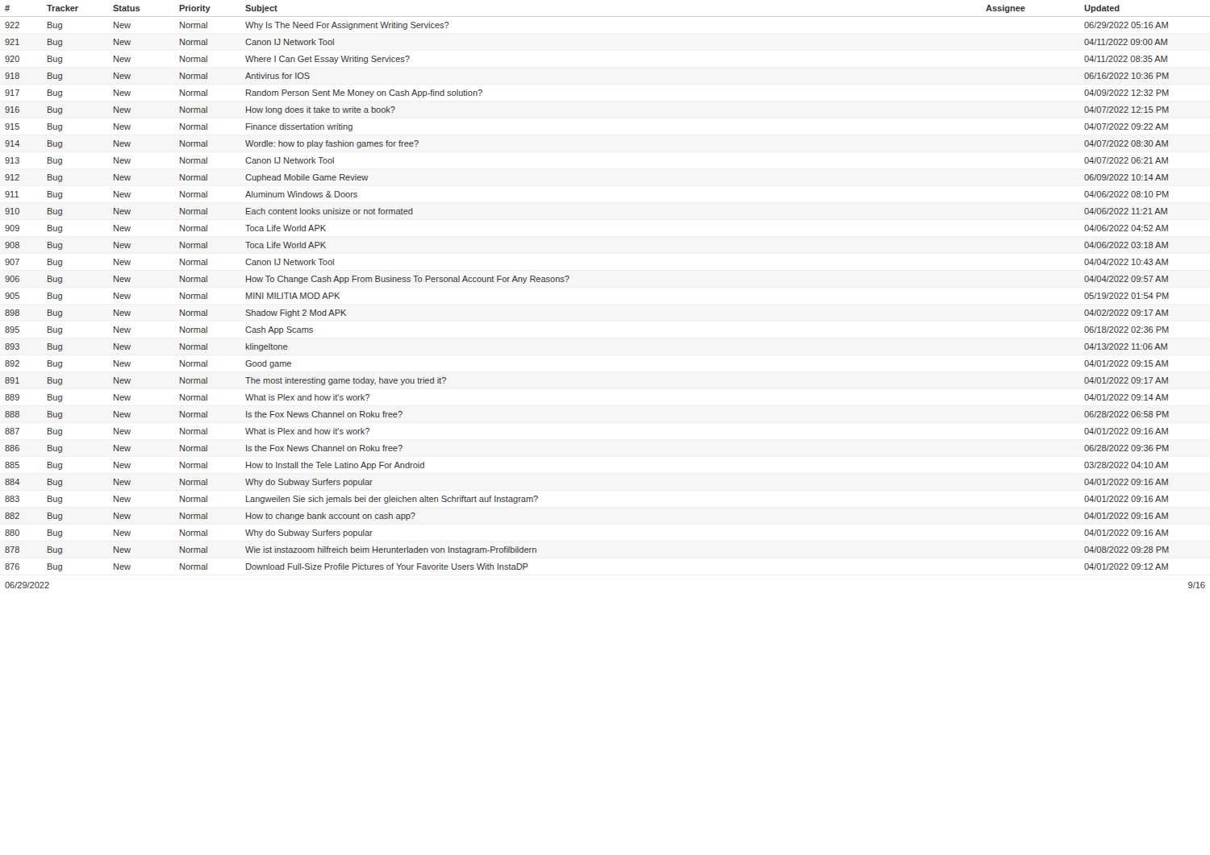| # | Tracker | Status | Priority | Subject | Assignee | Updated |
| --- | --- | --- | --- | --- | --- | --- |
| 922 | Bug | New | Normal | Why Is The Need For Assignment Writing Services? | | 06/29/2022 05:16 AM |
| 921 | Bug | New | Normal | Canon IJ Network Tool | | 04/11/2022 09:00 AM |
| 920 | Bug | New | Normal | Where I Can Get Essay Writing Services? | | 04/11/2022 08:35 AM |
| 918 | Bug | New | Normal | Antivirus for IOS | | 06/16/2022 10:36 PM |
| 917 | Bug | New | Normal | Random Person Sent Me Money on Cash App-find solution? | | 04/09/2022 12:32 PM |
| 916 | Bug | New | Normal | How long does it take to write a book? | | 04/07/2022 12:15 PM |
| 915 | Bug | New | Normal | Finance dissertation writing | | 04/07/2022 09:22 AM |
| 914 | Bug | New | Normal | Wordle: how to play fashion games for free? | | 04/07/2022 08:30 AM |
| 913 | Bug | New | Normal | Canon IJ Network Tool | | 04/07/2022 06:21 AM |
| 912 | Bug | New | Normal | Cuphead Mobile Game Review | | 06/09/2022 10:14 AM |
| 911 | Bug | New | Normal | Aluminum Windows & Doors | | 04/06/2022 08:10 PM |
| 910 | Bug | New | Normal | Each content looks unisize or not formated | | 04/06/2022 11:21 AM |
| 909 | Bug | New | Normal | Toca Life World APK | | 04/06/2022 04:52 AM |
| 908 | Bug | New | Normal | Toca Life World APK | | 04/06/2022 03:18 AM |
| 907 | Bug | New | Normal | Canon IJ Network Tool | | 04/04/2022 10:43 AM |
| 906 | Bug | New | Normal | How To Change Cash App From Business To Personal Account For Any Reasons? | | 04/04/2022 09:57 AM |
| 905 | Bug | New | Normal | MINI MILITIA MOD APK | | 05/19/2022 01:54 PM |
| 898 | Bug | New | Normal | Shadow Fight 2 Mod APK | | 04/02/2022 09:17 AM |
| 895 | Bug | New | Normal | Cash App Scams | | 06/18/2022 02:36 PM |
| 893 | Bug | New | Normal | klingeltone | | 04/13/2022 11:06 AM |
| 892 | Bug | New | Normal | Good game | | 04/01/2022 09:15 AM |
| 891 | Bug | New | Normal | The most interesting game today, have you tried it? | | 04/01/2022 09:17 AM |
| 889 | Bug | New | Normal | What is Plex and how it's work? | | 04/01/2022 09:14 AM |
| 888 | Bug | New | Normal | Is the Fox News Channel on Roku free? | | 06/28/2022 06:58 PM |
| 887 | Bug | New | Normal | What is Plex and how it's work? | | 04/01/2022 09:16 AM |
| 886 | Bug | New | Normal | Is the Fox News Channel on Roku free? | | 06/28/2022 09:36 PM |
| 885 | Bug | New | Normal | How to Install the Tele Latino App For Android | | 03/28/2022 04:10 AM |
| 884 | Bug | New | Normal | Why do Subway Surfers popular | | 04/01/2022 09:16 AM |
| 883 | Bug | New | Normal | Langweilen Sie sich jemals bei der gleichen alten Schriftart auf Instagram? | | 04/01/2022 09:16 AM |
| 882 | Bug | New | Normal | How to change bank account on cash app? | | 04/01/2022 09:16 AM |
| 880 | Bug | New | Normal | Why do Subway Surfers popular | | 04/01/2022 09:16 AM |
| 878 | Bug | New | Normal | Wie ist instazoom hilfreich beim Herunterladen von Instagram-Profilbildern | | 04/08/2022 09:28 PM |
| 876 | Bug | New | Normal | Download Full-Size Profile Pictures of Your Favorite Users With InstaDP | | 04/01/2022 09:12 AM |
06/29/2022 9/16